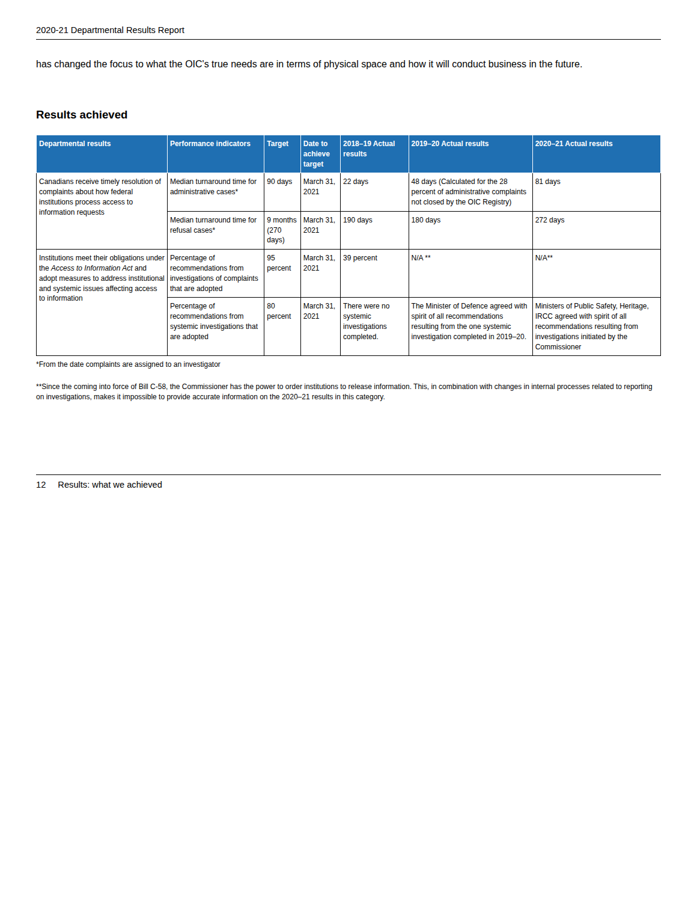2020-21 Departmental Results Report
has changed the focus to what the OIC's true needs are in terms of physical space and how it will conduct business in the future.
Results achieved
| Departmental results | Performance indicators | Target | Date to achieve target | 2018–19 Actual results | 2019–20 Actual results | 2020–21 Actual results |
| --- | --- | --- | --- | --- | --- | --- |
| Canadians receive timely resolution of complaints about how federal institutions process access to information requests | Median turnaround time for administrative cases* | 90 days | March 31, 2021 | 22 days | 48 days (Calculated for the 28 percent of administrative complaints not closed by the OIC Registry) | 81 days |
| Median turnaround time for refusal cases* | 9 months (270 days) | March 31, 2021 | 190 days | 180 days | 272 days |
| Institutions meet their obligations under the Access to Information Act and adopt measures to address institutional and systemic issues affecting access to information | Percentage of recommendations from investigations of complaints that are adopted | 95 percent | March 31, 2021 | 39 percent | N/A ** | N/A** |
| Percentage of recommendations from systemic investigations that are adopted | 80 percent | March 31, 2021 | There were no systemic investigations completed. | The Minister of Defence agreed with spirit of all recommendations resulting from the one systemic investigation completed in 2019–20. | Ministers of Public Safety, Heritage, IRCC agreed with spirit of all recommendations resulting from investigations initiated by the Commissioner |
*From the date complaints are assigned to an investigator
**Since the coming into force of Bill C-58, the Commissioner has the power to order institutions to release information. This, in combination with changes in internal processes related to reporting on investigations, makes it impossible to provide accurate information on the 2020–21 results in this category.
12 Results: what we achieved